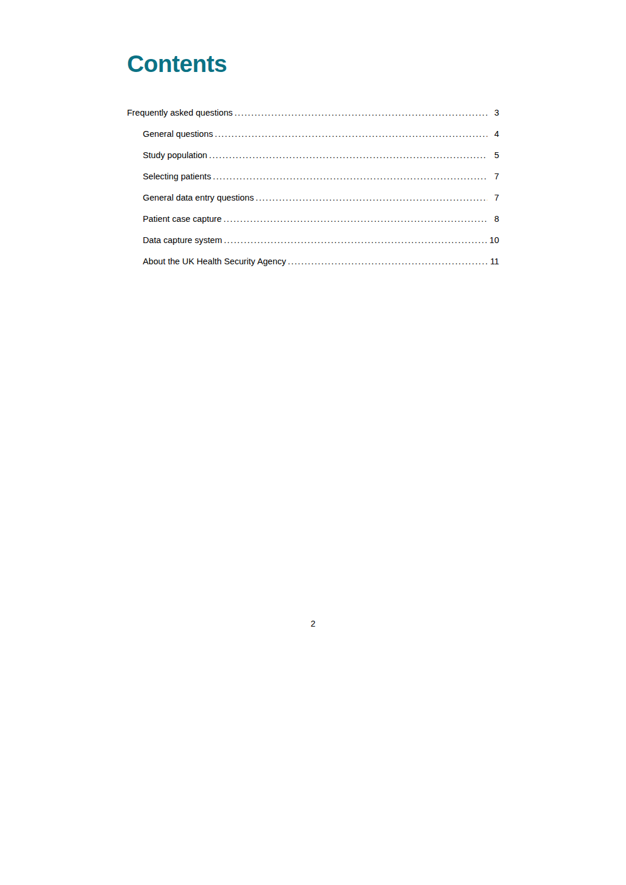Contents
Frequently asked questions ................................................................................................. 3
General questions ............................................................................................................. 4
Study population ............................................................................................................... 5
Selecting patients ............................................................................................................. 7
General data entry questions ........................................................................................... 7
Patient case capture ......................................................................................................... 8
Data capture system ....................................................................................................... 10
About the UK Health Security Agency ........................................................................... 11
2